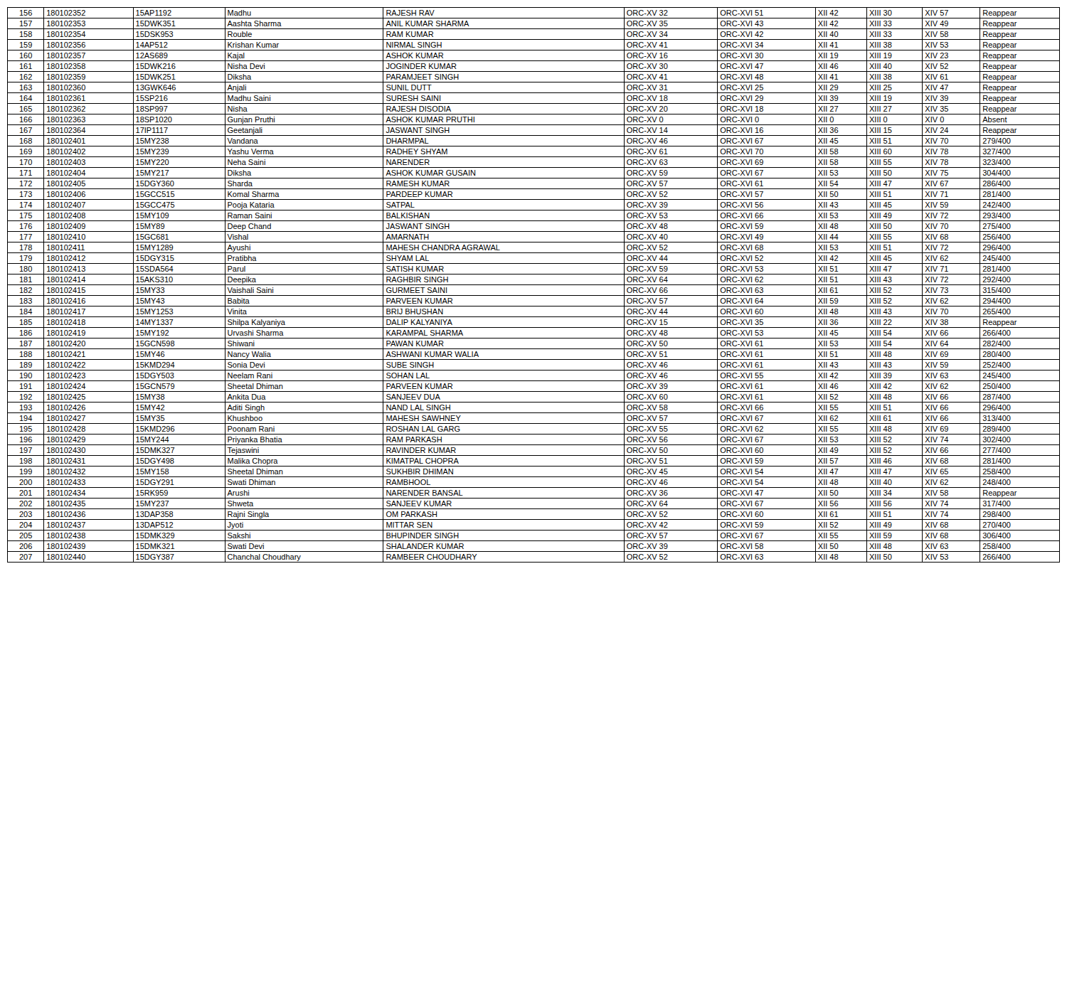| 156 | 180102352 | 15AP1192 | Madhu | RAJESH RAV | ORC-XV 32 | ORC-XVI 51 | XII 42 | XIII 30 | XIV 57 | Reappear |
| 157 | 180102353 | 15DWK351 | Aashta Sharma | ANIL KUMAR SHARMA | ORC-XV 35 | ORC-XVI 43 | XII 42 | XIII 33 | XIV 49 | Reappear |
| 158 | 180102354 | 15DSK953 | Rouble | RAM KUMAR | ORC-XV 34 | ORC-XVI 42 | XII 40 | XIII 33 | XIV 58 | Reappear |
| 159 | 180102356 | 14AP512 | Krishan Kumar | NIRMAL SINGH | ORC-XV 41 | ORC-XVI 34 | XII 41 | XIII 38 | XIV 53 | Reappear |
| 160 | 180102357 | 12AS689 | Kajal | ASHOK KUMAR | ORC-XV 16 | ORC-XVI 30 | XII 19 | XIII 19 | XIV 23 | Reappear |
| 161 | 180102358 | 15DWK216 | Nisha Devi | JOGINDER KUMAR | ORC-XV 30 | ORC-XVI 47 | XII 46 | XIII 40 | XIV 52 | Reappear |
| 162 | 180102359 | 15DWK251 | Diksha | PARAMJEET SINGH | ORC-XV 41 | ORC-XVI 48 | XII 41 | XIII 38 | XIV 61 | Reappear |
| 163 | 180102360 | 13GWK646 | Anjali | SUNIL DUTT | ORC-XV 31 | ORC-XVI 25 | XII 29 | XIII 25 | XIV 47 | Reappear |
| 164 | 180102361 | 15SP216 | Madhu Saini | SURESH SAINI | ORC-XV 18 | ORC-XVI 29 | XII 39 | XIII 19 | XIV 39 | Reappear |
| 165 | 180102362 | 18SP997 | Nisha | RAJESH DISODIA | ORC-XV 20 | ORC-XVI 18 | XII 27 | XIII 27 | XIV 35 | Reappear |
| 166 | 180102363 | 18SP1020 | Gunjan Pruthi | ASHOK KUMAR PRUTHI | ORC-XV 0 | ORC-XVI 0 | XII 0 | XIII 0 | XIV 0 | Absent |
| 167 | 180102364 | 17IP1117 | Geetanjali | JASWANT SINGH | ORC-XV 14 | ORC-XVI 16 | XII 36 | XIII 15 | XIV 24 | Reappear |
| 168 | 180102401 | 15MY238 | Vandana | DHARMPAL | ORC-XV 46 | ORC-XVI 67 | XII 45 | XIII 51 | XIV 70 | 279/400 |
| 169 | 180102402 | 15MY239 | Yashu Verma | RADHEY SHYAM | ORC-XV 61 | ORC-XVI 70 | XII 58 | XIII 60 | XIV 78 | 327/400 |
| 170 | 180102403 | 15MY220 | Neha Saini | NARENDER | ORC-XV 63 | ORC-XVI 69 | XII 58 | XIII 55 | XIV 78 | 323/400 |
| 171 | 180102404 | 15MY217 | Diksha | ASHOK KUMAR GUSAIN | ORC-XV 59 | ORC-XVI 67 | XII 53 | XIII 50 | XIV 75 | 304/400 |
| 172 | 180102405 | 15DGY360 | Sharda | RAMESH KUMAR | ORC-XV 57 | ORC-XVI 61 | XII 54 | XIII 47 | XIV 67 | 286/400 |
| 173 | 180102406 | 15GCC515 | Komal Sharma | PARDEEP KUMAR | ORC-XV 52 | ORC-XVI 57 | XII 50 | XIII 51 | XIV 71 | 281/400 |
| 174 | 180102407 | 15GCC475 | Pooja Kataria | SATPAL | ORC-XV 39 | ORC-XVI 56 | XII 43 | XIII 45 | XIV 59 | 242/400 |
| 175 | 180102408 | 15MY109 | Raman Saini | BALKISHAN | ORC-XV 53 | ORC-XVI 66 | XII 53 | XIII 49 | XIV 72 | 293/400 |
| 176 | 180102409 | 15MY89 | Deep Chand | JASWANT SINGH | ORC-XV 48 | ORC-XVI 59 | XII 48 | XIII 50 | XIV 70 | 275/400 |
| 177 | 180102410 | 15GC681 | Vishal | AMARNATH | ORC-XV 40 | ORC-XVI 49 | XII 44 | XIII 55 | XIV 68 | 256/400 |
| 178 | 180102411 | 15MY1289 | Ayushi | MAHESH CHANDRA AGRAWAL | ORC-XV 52 | ORC-XVI 68 | XII 53 | XIII 51 | XIV 72 | 296/400 |
| 179 | 180102412 | 15DGY315 | Pratibha | SHYAM LAL | ORC-XV 44 | ORC-XVI 52 | XII 42 | XIII 45 | XIV 62 | 245/400 |
| 180 | 180102413 | 15SDA564 | Parul | SATISH KUMAR | ORC-XV 59 | ORC-XVI 53 | XII 51 | XIII 47 | XIV 71 | 281/400 |
| 181 | 180102414 | 15AKS310 | Deepika | RAGHBIR SINGH | ORC-XV 64 | ORC-XVI 62 | XII 51 | XIII 43 | XIV 72 | 292/400 |
| 182 | 180102415 | 15MY33 | Vaishali Saini | GURMEET SAINI | ORC-XV 66 | ORC-XVI 63 | XII 61 | XIII 52 | XIV 73 | 315/400 |
| 183 | 180102416 | 15MY43 | Babita | PARVEEN KUMAR | ORC-XV 57 | ORC-XVI 64 | XII 59 | XIII 52 | XIV 62 | 294/400 |
| 184 | 180102417 | 15MY1253 | Vinita | BRIJ BHUSHAN | ORC-XV 44 | ORC-XVI 60 | XII 48 | XIII 43 | XIV 70 | 265/400 |
| 185 | 180102418 | 14MY1337 | Shilpa Kalyaniya | DALIP KALYANIYA | ORC-XV 15 | ORC-XVI 35 | XII 36 | XIII 22 | XIV 38 | Reappear |
| 186 | 180102419 | 15MY192 | Urvashi Sharma | KARAMPAL SHARMA | ORC-XV 48 | ORC-XVI 53 | XII 45 | XIII 54 | XIV 66 | 266/400 |
| 187 | 180102420 | 15GCN598 | Shiwani | PAWAN KUMAR | ORC-XV 50 | ORC-XVI 61 | XII 53 | XIII 54 | XIV 64 | 282/400 |
| 188 | 180102421 | 15MY46 | Nancy Walia | ASHWANI KUMAR WALIA | ORC-XV 51 | ORC-XVI 61 | XII 51 | XIII 48 | XIV 69 | 280/400 |
| 189 | 180102422 | 15KMD294 | Sonia Devi | SUBE SINGH | ORC-XV 46 | ORC-XVI 61 | XII 43 | XIII 43 | XIV 59 | 252/400 |
| 190 | 180102423 | 15DGY503 | Neelam Rani | SOHAN LAL | ORC-XV 46 | ORC-XVI 55 | XII 42 | XIII 39 | XIV 63 | 245/400 |
| 191 | 180102424 | 15GCN579 | Sheetal Dhiman | PARVEEN KUMAR | ORC-XV 39 | ORC-XVI 61 | XII 46 | XIII 42 | XIV 62 | 250/400 |
| 192 | 180102425 | 15MY38 | Ankita Dua | SANJEEV DUA | ORC-XV 60 | ORC-XVI 61 | XII 52 | XIII 48 | XIV 66 | 287/400 |
| 193 | 180102426 | 15MY42 | Aditi Singh | NAND LAL SINGH | ORC-XV 58 | ORC-XVI 66 | XII 55 | XIII 51 | XIV 66 | 296/400 |
| 194 | 180102427 | 15MY35 | Khushboo | MAHESH SAWHNEY | ORC-XV 57 | ORC-XVI 67 | XII 62 | XIII 61 | XIV 66 | 313/400 |
| 195 | 180102428 | 15KMD296 | Poonam Rani | ROSHAN LAL GARG | ORC-XV 55 | ORC-XVI 62 | XII 55 | XIII 48 | XIV 69 | 289/400 |
| 196 | 180102429 | 15MY244 | Priyanka Bhatia | RAM PARKASH | ORC-XV 56 | ORC-XVI 67 | XII 53 | XIII 52 | XIV 74 | 302/400 |
| 197 | 180102430 | 15DMK327 | Tejaswini | RAVINDER KUMAR | ORC-XV 50 | ORC-XVI 60 | XII 49 | XIII 52 | XIV 66 | 277/400 |
| 198 | 180102431 | 15DGY498 | Malika Chopra | KIMATPAL CHOPRA | ORC-XV 51 | ORC-XVI 59 | XII 57 | XIII 46 | XIV 68 | 281/400 |
| 199 | 180102432 | 15MY158 | Sheetal Dhiman | SUKHBIR DHIMAN | ORC-XV 45 | ORC-XVI 54 | XII 47 | XIII 47 | XIV 65 | 258/400 |
| 200 | 180102433 | 15DGY291 | Swati Dhiman | RAMBHOOL | ORC-XV 46 | ORC-XVI 54 | XII 48 | XIII 40 | XIV 62 | 248/400 |
| 201 | 180102434 | 15RK959 | Arushi | NARENDER BANSAL | ORC-XV 36 | ORC-XVI 47 | XII 50 | XIII 34 | XIV 58 | Reappear |
| 202 | 180102435 | 15MY237 | Shweta | SANJEEV KUMAR | ORC-XV 64 | ORC-XVI 67 | XII 56 | XIII 56 | XIV 74 | 317/400 |
| 203 | 180102436 | 13DAP358 | Rajni Singla | OM PARKASH | ORC-XV 52 | ORC-XVI 60 | XII 61 | XIII 51 | XIV 74 | 298/400 |
| 204 | 180102437 | 13DAP512 | Jyoti | MITTAR SEN | ORC-XV 42 | ORC-XVI 59 | XII 52 | XIII 49 | XIV 68 | 270/400 |
| 205 | 180102438 | 15DMK329 | Sakshi | BHUPINDER SINGH | ORC-XV 57 | ORC-XVI 67 | XII 55 | XIII 59 | XIV 68 | 306/400 |
| 206 | 180102439 | 15DMK321 | Swati Devi | SHALANDER KUMAR | ORC-XV 39 | ORC-XVI 58 | XII 50 | XIII 48 | XIV 63 | 258/400 |
| 207 | 180102440 | 15DGY387 | Chanchal Choudhary | RAMBEER CHOUDHARY | ORC-XV 52 | ORC-XVI 63 | XII 48 | XIII 50 | XIV 53 | 266/400 |